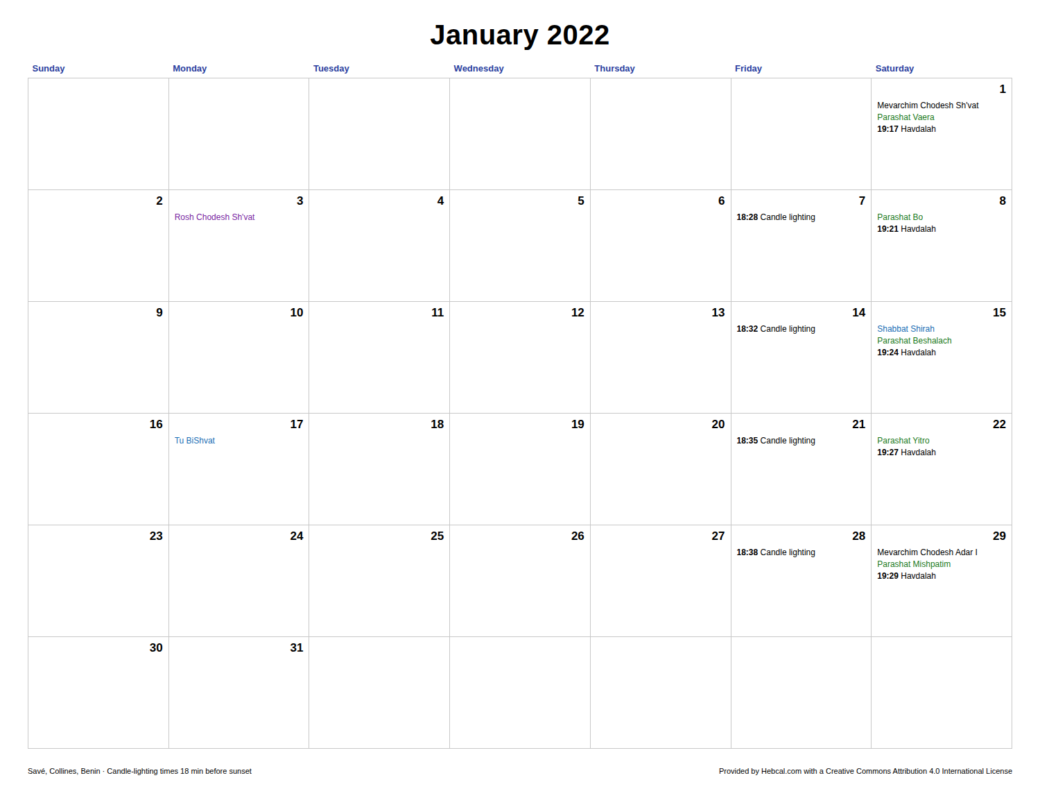January 2022
| Sunday | Monday | Tuesday | Wednesday | Thursday | Friday | Saturday |
| --- | --- | --- | --- | --- | --- | --- |
| | | | | | | 1 Mevarchim Chodesh Sh'vat Parashat Vaera 19:17 Havdalah |
| 2 | 3 Rosh Chodesh Sh'vat | 4 | 5 | 6 | 7 18:28 Candle lighting | 8 Parashat Bo 19:21 Havdalah |
| 9 | 10 | 11 | 12 | 13 | 14 18:32 Candle lighting | 15 Shabbat Shirah Parashat Beshalach 19:24 Havdalah |
| 16 | 17 Tu BiShvat | 18 | 19 | 20 | 21 18:35 Candle lighting | 22 Parashat Yitro 19:27 Havdalah |
| 23 | 24 | 25 | 26 | 27 | 28 18:38 Candle lighting | 29 Mevarchim Chodesh Adar I Parashat Mishpatim 19:29 Havdalah |
| 30 | 31 | | | | | |
Savé, Collines, Benin · Candle-lighting times 18 min before sunset
Provided by Hebcal.com with a Creative Commons Attribution 4.0 International License